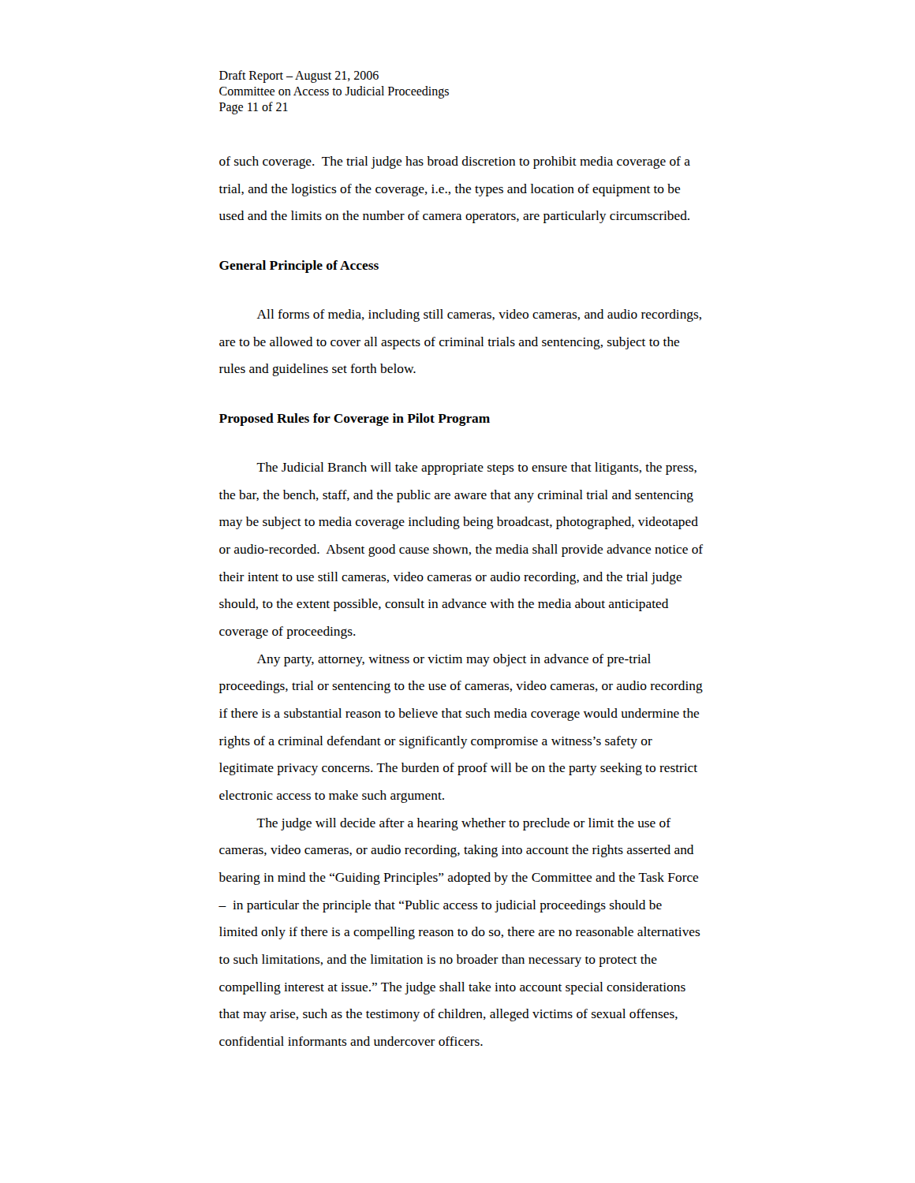Draft Report – August 21, 2006
Committee on Access to Judicial Proceedings
Page 11 of 21
of such coverage. The trial judge has broad discretion to prohibit media coverage of a trial, and the logistics of the coverage, i.e., the types and location of equipment to be used and the limits on the number of camera operators, are particularly circumscribed.
General Principle of Access
All forms of media, including still cameras, video cameras, and audio recordings, are to be allowed to cover all aspects of criminal trials and sentencing, subject to the rules and guidelines set forth below.
Proposed Rules for Coverage in Pilot Program
The Judicial Branch will take appropriate steps to ensure that litigants, the press, the bar, the bench, staff, and the public are aware that any criminal trial and sentencing may be subject to media coverage including being broadcast, photographed, videotaped or audio-recorded. Absent good cause shown, the media shall provide advance notice of their intent to use still cameras, video cameras or audio recording, and the trial judge should, to the extent possible, consult in advance with the media about anticipated coverage of proceedings.
Any party, attorney, witness or victim may object in advance of pre-trial proceedings, trial or sentencing to the use of cameras, video cameras, or audio recording if there is a substantial reason to believe that such media coverage would undermine the rights of a criminal defendant or significantly compromise a witness’s safety or legitimate privacy concerns. The burden of proof will be on the party seeking to restrict electronic access to make such argument.
The judge will decide after a hearing whether to preclude or limit the use of cameras, video cameras, or audio recording, taking into account the rights asserted and bearing in mind the “Guiding Principles” adopted by the Committee and the Task Force – in particular the principle that “Public access to judicial proceedings should be limited only if there is a compelling reason to do so, there are no reasonable alternatives to such limitations, and the limitation is no broader than necessary to protect the compelling interest at issue.” The judge shall take into account special considerations that may arise, such as the testimony of children, alleged victims of sexual offenses, confidential informants and undercover officers.